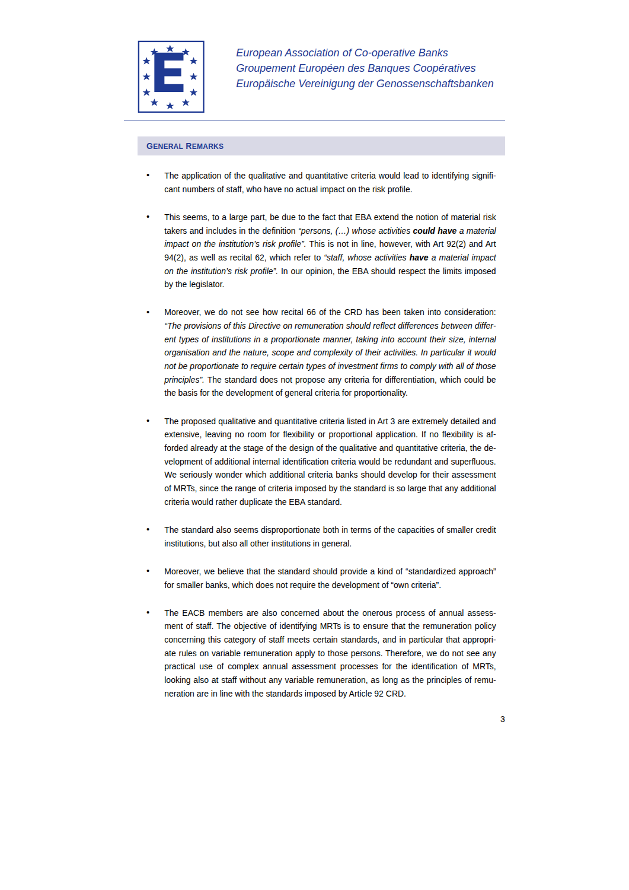European Association of Co-operative Banks
Groupement Européen des Banques Coopératives
Europäische Vereinigung der Genossenschaftsbanken
GENERAL REMARKS
The application of the qualitative and quantitative criteria would lead to identifying significant numbers of staff, who have no actual impact on the risk profile.
This seems, to a large part, be due to the fact that EBA extend the notion of material risk takers and includes in the definition “persons, (…) whose activities could have a material impact on the institution’s risk profile”. This is not in line, however, with Art 92(2) and Art 94(2), as well as recital 62, which refer to “staff, whose activities have a material impact on the institution’s risk profile”. In our opinion, the EBA should respect the limits imposed by the legislator.
Moreover, we do not see how recital 66 of the CRD has been taken into consideration: “The provisions of this Directive on remuneration should reflect differences between different types of institutions in a proportionate manner, taking into account their size, internal organisation and the nature, scope and complexity of their activities. In particular it would not be proportionate to require certain types of investment firms to comply with all of those principles”. The standard does not propose any criteria for differentiation, which could be the basis for the development of general criteria for proportionality.
The proposed qualitative and quantitative criteria listed in Art 3 are extremely detailed and extensive, leaving no room for flexibility or proportional application. If no flexibility is afforded already at the stage of the design of the qualitative and quantitative criteria, the development of additional internal identification criteria would be redundant and superfluous. We seriously wonder which additional criteria banks should develop for their assessment of MRTs, since the range of criteria imposed by the standard is so large that any additional criteria would rather duplicate the EBA standard.
The standard also seems disproportionate both in terms of the capacities of smaller credit institutions, but also all other institutions in general.
Moreover, we believe that the standard should provide a kind of “standardized approach” for smaller banks, which does not require the development of “own criteria”.
The EACB members are also concerned about the onerous process of annual assessment of staff. The objective of identifying MRTs is to ensure that the remuneration policy concerning this category of staff meets certain standards, and in particular that appropriate rules on variable remuneration apply to those persons. Therefore, we do not see any practical use of complex annual assessment processes for the identification of MRTs, looking also at staff without any variable remuneration, as long as the principles of remuneration are in line with the standards imposed by Article 92 CRD.
3